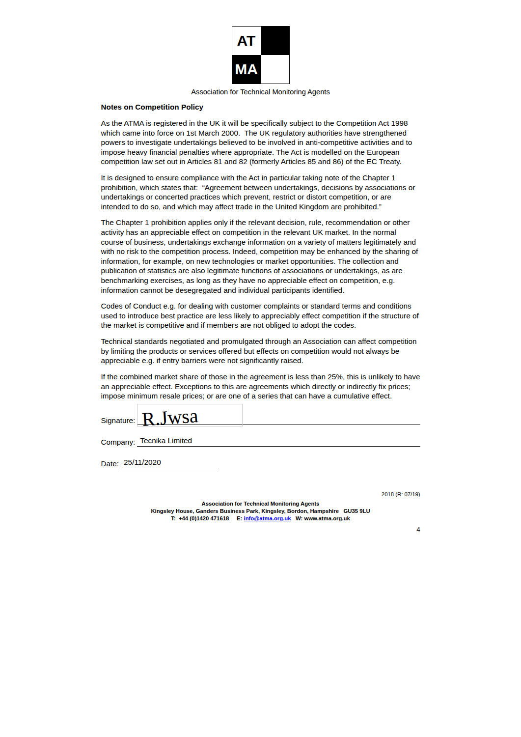AT
MA
Association for Technical Monitoring Agents
Notes on Competition Policy
As the ATMA is registered in the UK it will be specifically subject to the Competition Act 1998 which came into force on 1st March 2000. The UK regulatory authorities have strengthened powers to investigate undertakings believed to be involved in anti-competitive activities and to impose heavy financial penalties where appropriate. The Act is modelled on the European competition law set out in Articles 81 and 82 (formerly Articles 85 and 86) of the EC Treaty.
It is designed to ensure compliance with the Act in particular taking note of the Chapter 1 prohibition, which states that: “Agreement between undertakings, decisions by associations or undertakings or concerted practices which prevent, restrict or distort competition, or are intended to do so, and which may affect trade in the United Kingdom are prohibited.”
The Chapter 1 prohibition applies only if the relevant decision, rule, recommendation or other activity has an appreciable effect on competition in the relevant UK market. In the normal course of business, undertakings exchange information on a variety of matters legitimately and with no risk to the competition process. Indeed, competition may be enhanced by the sharing of information, for example, on new technologies or market opportunities. The collection and publication of statistics are also legitimate functions of associations or undertakings, as are benchmarking exercises, as long as they have no appreciable effect on competition, e.g. information cannot be desegregated and individual participants identified.
Codes of Conduct e.g. for dealing with customer complaints or standard terms and conditions used to introduce best practice are less likely to appreciably effect competition if the structure of the market is competitive and if members are not obliged to adopt the codes.
Technical standards negotiated and promulgated through an Association can affect competition by limiting the products or services offered but effects on competition would not always be appreciable e.g. if entry barriers were not significantly raised.
If the combined market share of those in the agreement is less than 25%, this is unlikely to have an appreciable effect. Exceptions to this are agreements which directly or indirectly fix prices; impose minimum resale prices; or are one of a series that can have a cumulative effect.
Signature: R.Jwsa
Company: Tecnika Limited
Date: 25/11/2020
2018 (R: 07/19)
Association for Technical Monitoring Agents
Kingsley House, Ganders Business Park, Kingsley, Bordon, Hampshire GU35 9LU
T: +44 (0)1420 471618 E: info@atma.org.uk W: www.atma.org.uk
4